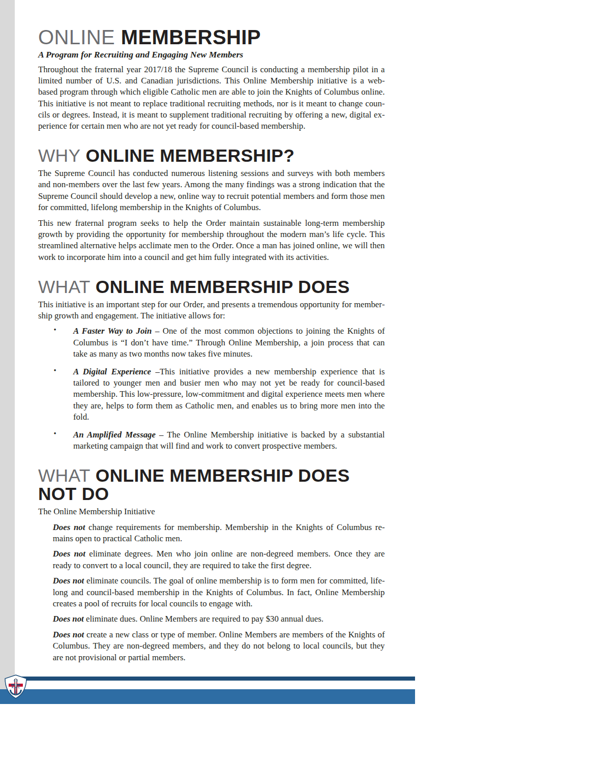Online Membership
A Program for Recruiting and Engaging New Members
Throughout the fraternal year 2017/18 the Supreme Council is conducting a membership pilot in a limited number of U.S. and Canadian jurisdictions. This Online Membership initiative is a web-based program through which eligible Catholic men are able to join the Knights of Columbus online. This initiative is not meant to replace traditional recruiting methods, nor is it meant to change councils or degrees. Instead, it is meant to supplement traditional recruiting by offering a new, digital experience for certain men who are not yet ready for council-based membership.
Why Online Membership?
The Supreme Council has conducted numerous listening sessions and surveys with both members and non-members over the last few years. Among the many findings was a strong indication that the Supreme Council should develop a new, online way to recruit potential members and form those men for committed, lifelong membership in the Knights of Columbus.
This new fraternal program seeks to help the Order maintain sustainable long-term membership growth by providing the opportunity for membership throughout the modern man’s life cycle. This streamlined alternative helps acclimate men to the Order. Once a man has joined online, we will then work to incorporate him into a council and get him fully integrated with its activities.
What Online Membership Does
This initiative is an important step for our Order, and presents a tremendous opportunity for membership growth and engagement. The initiative allows for:
A Faster Way to Join – One of the most common objections to joining the Knights of Columbus is “I don’t have time.” Through Online Membership, a join process that can take as many as two months now takes five minutes.
A Digital Experience –This initiative provides a new membership experience that is tailored to younger men and busier men who may not yet be ready for council-based membership. This low-pressure, low-commitment and digital experience meets men where they are, helps to form them as Catholic men, and enables us to bring more men into the fold.
An Amplified Message – The Online Membership initiative is backed by a substantial marketing campaign that will find and work to convert prospective members.
What Online Membership Does Not Do
The Online Membership Initiative
Does not change requirements for membership. Membership in the Knights of Columbus remains open to practical Catholic men.
Does not eliminate degrees. Men who join online are non-degreed members. Once they are ready to convert to a local council, they are required to take the first degree.
Does not eliminate councils. The goal of online membership is to form men for committed, lifelong and council-based membership in the Knights of Columbus. In fact, Online Membership creates a pool of recruits for local councils to engage with.
Does not eliminate dues. Online Members are required to pay $30 annual dues.
Does not create a new class or type of member. Online Members are members of the Knights of Columbus. They are non-degreed members, and they do not belong to local councils, but they are not provisional or partial members.
K of C